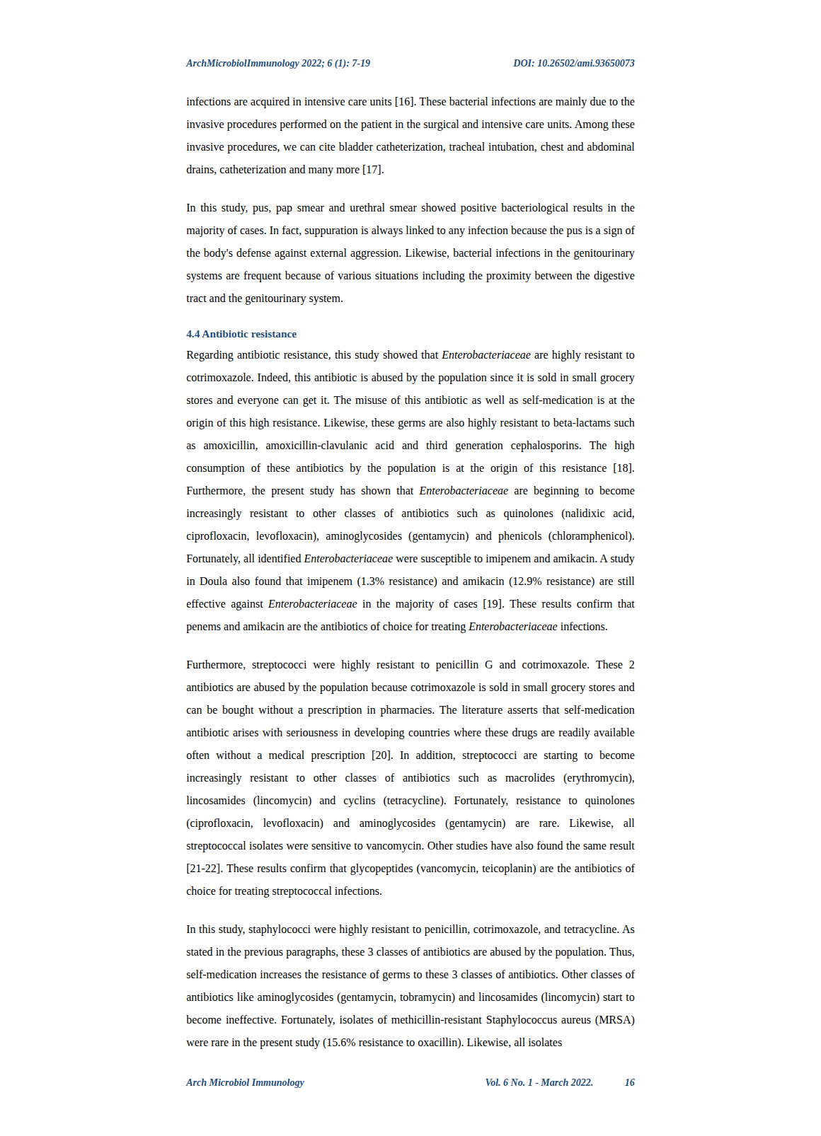ArchMicrobiolImmunology 2022; 6 (1): 7-19
DOI: 10.26502/ami.93650073
infections are acquired in intensive care units [16]. These bacterial infections are mainly due to the invasive procedures performed on the patient in the surgical and intensive care units. Among these invasive procedures, we can cite bladder catheterization, tracheal intubation, chest and abdominal drains, catheterization and many more [17].
In this study, pus, pap smear and urethral smear showed positive bacteriological results in the majority of cases. In fact, suppuration is always linked to any infection because the pus is a sign of the body's defense against external aggression. Likewise, bacterial infections in the genitourinary systems are frequent because of various situations including the proximity between the digestive tract and the genitourinary system.
4.4 Antibiotic resistance
Regarding antibiotic resistance, this study showed that Enterobacteriaceae are highly resistant to cotrimoxazole. Indeed, this antibiotic is abused by the population since it is sold in small grocery stores and everyone can get it. The misuse of this antibiotic as well as self-medication is at the origin of this high resistance. Likewise, these germs are also highly resistant to beta-lactams such as amoxicillin, amoxicillin-clavulanic acid and third generation cephalosporins. The high consumption of these antibiotics by the population is at the origin of this resistance [18]. Furthermore, the present study has shown that Enterobacteriaceae are beginning to become increasingly resistant to other classes of antibiotics such as quinolones (nalidixic acid, ciprofloxacin, levofloxacin), aminoglycosides (gentamycin) and phenicols (chloramphenicol). Fortunately, all identified Enterobacteriaceae were susceptible to imipenem and amikacin. A study in Doula also found that imipenem (1.3% resistance) and amikacin (12.9% resistance) are still effective against Enterobacteriaceae in the majority of cases [19]. These results confirm that penems and amikacin are the antibiotics of choice for treating Enterobacteriaceae infections.
Furthermore, streptococci were highly resistant to penicillin G and cotrimoxazole. These 2 antibiotics are abused by the population because cotrimoxazole is sold in small grocery stores and can be bought without a prescription in pharmacies. The literature asserts that self-medication antibiotic arises with seriousness in developing countries where these drugs are readily available often without a medical prescription [20]. In addition, streptococci are starting to become increasingly resistant to other classes of antibiotics such as macrolides (erythromycin), lincosamides (lincomycin) and cyclins (tetracycline). Fortunately, resistance to quinolones (ciprofloxacin, levofloxacin) and aminoglycosides (gentamycin) are rare. Likewise, all streptococcal isolates were sensitive to vancomycin. Other studies have also found the same result [21-22]. These results confirm that glycopeptides (vancomycin, teicoplanin) are the antibiotics of choice for treating streptococcal infections.
In this study, staphylococci were highly resistant to penicillin, cotrimoxazole, and tetracycline. As stated in the previous paragraphs, these 3 classes of antibiotics are abused by the population. Thus, self-medication increases the resistance of germs to these 3 classes of antibiotics. Other classes of antibiotics like aminoglycosides (gentamycin, tobramycin) and lincosamides (lincomycin) start to become ineffective. Fortunately, isolates of methicillin-resistant Staphylococcus aureus (MRSA) were rare in the present study (15.6% resistance to oxacillin). Likewise, all isolates
Arch Microbiol Immunology
Vol. 6 No. 1 - March 2022.
16